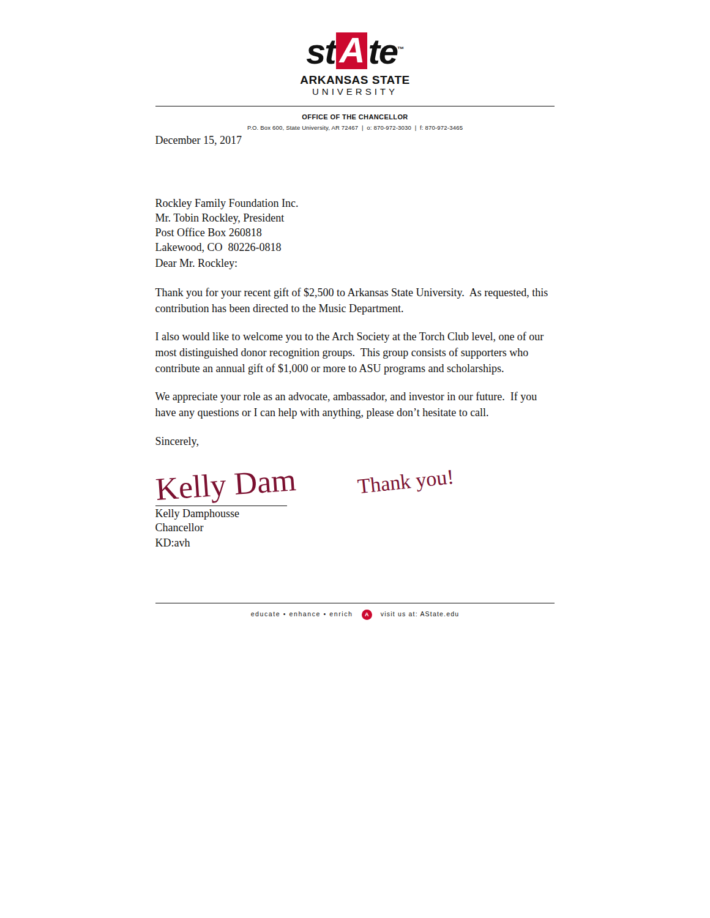stAte™
ARKANSAS STATE
UNIVERSITY
OFFICE OF THE CHANCELLOR
P.O. Box 600, State University, AR 72467 | o: 870-972-3030 | f: 870-972-3465
December 15, 2017
Rockley Family Foundation Inc.
Mr. Tobin Rockley, President
Post Office Box 260818
Lakewood, CO 80226-0818
Dear Mr. Rockley:
Thank you for your recent gift of $2,500 to Arkansas State University. As requested, this contribution has been directed to the Music Department.
I also would like to welcome you to the Arch Society at the Torch Club level, one of our most distinguished donor recognition groups. This group consists of supporters who contribute an annual gift of $1,000 or more to ASU programs and scholarships.
We appreciate your role as an advocate, ambassador, and investor in our future. If you have any questions or I can help with anything, please don’t hesitate to call.
Sincerely,
Kelly Dam
Thank you!
Kelly Damphousse
Chancellor
KD:avh
educate • enhance • enrich A visit us at: AState.edu